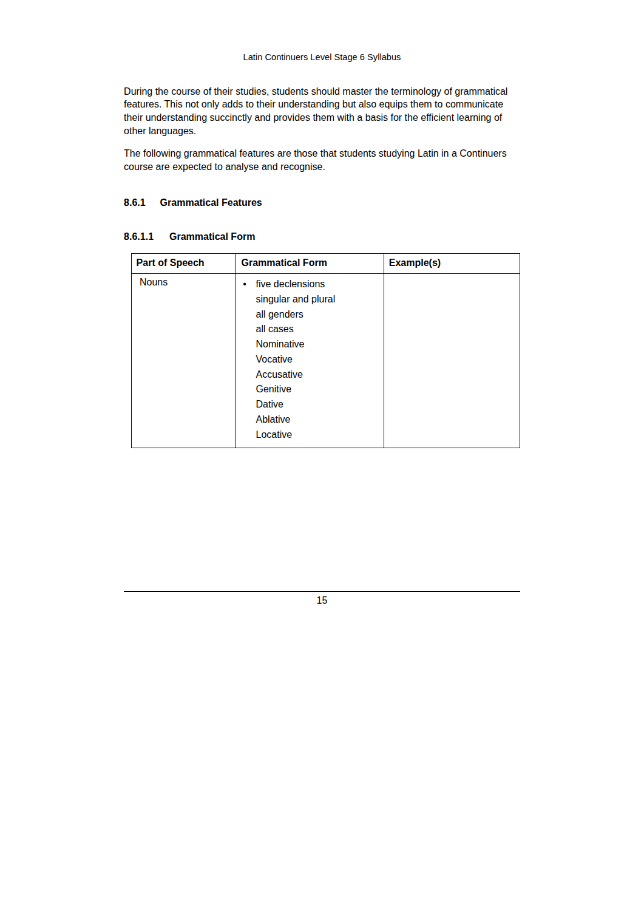Latin Continuers Level Stage 6 Syllabus
During the course of their studies, students should master the terminology of grammatical features. This not only adds to their understanding but also equips them to communicate their understanding succinctly and provides them with a basis for the efficient learning of other languages.
The following grammatical features are those that students studying Latin in a Continuers course are expected to analyse and recognise.
8.6.1 Grammatical Features
8.6.1.1 Grammatical Form
| Part of Speech | Grammatical Form | Example(s) |
| --- | --- | --- |
| Nouns | five declensions singular and plural all genders all cases Nominative Vocative Accusative Genitive Dative Ablative Locative | |
15